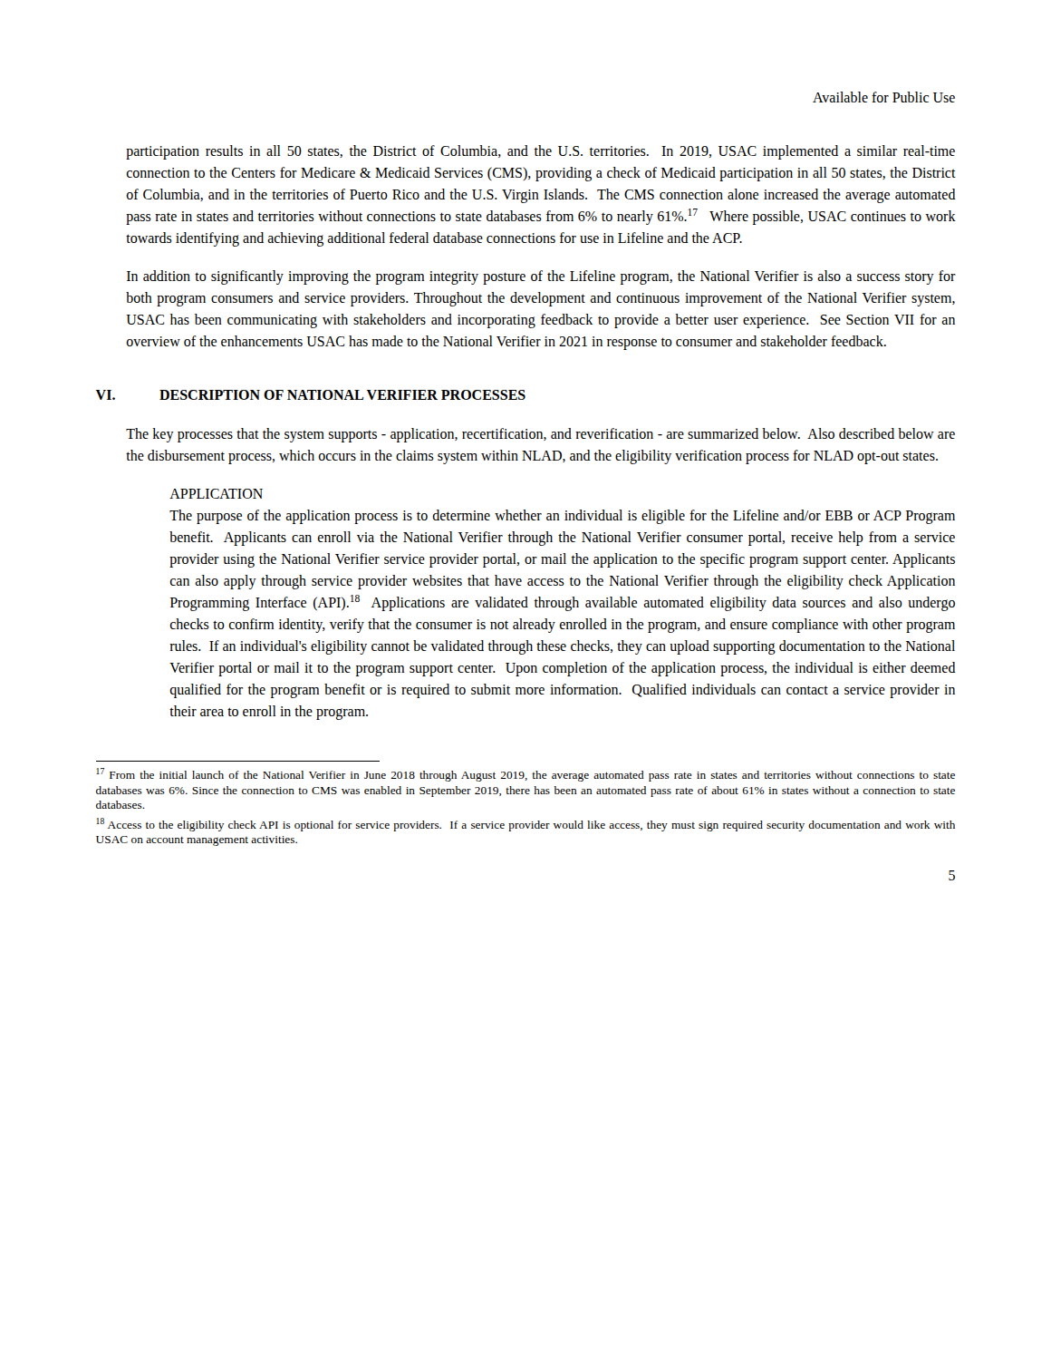Available for Public Use
participation results in all 50 states, the District of Columbia, and the U.S. territories. In 2019, USAC implemented a similar real-time connection to the Centers for Medicare & Medicaid Services (CMS), providing a check of Medicaid participation in all 50 states, the District of Columbia, and in the territories of Puerto Rico and the U.S. Virgin Islands. The CMS connection alone increased the average automated pass rate in states and territories without connections to state databases from 6% to nearly 61%.17 Where possible, USAC continues to work towards identifying and achieving additional federal database connections for use in Lifeline and the ACP.
In addition to significantly improving the program integrity posture of the Lifeline program, the National Verifier is also a success story for both program consumers and service providers. Throughout the development and continuous improvement of the National Verifier system, USAC has been communicating with stakeholders and incorporating feedback to provide a better user experience. See Section VII for an overview of the enhancements USAC has made to the National Verifier in 2021 in response to consumer and stakeholder feedback.
VI. DESCRIPTION OF NATIONAL VERIFIER PROCESSES
The key processes that the system supports - application, recertification, and reverification - are summarized below. Also described below are the disbursement process, which occurs in the claims system within NLAD, and the eligibility verification process for NLAD opt-out states.
APPLICATION
The purpose of the application process is to determine whether an individual is eligible for the Lifeline and/or EBB or ACP Program benefit. Applicants can enroll via the National Verifier through the National Verifier consumer portal, receive help from a service provider using the National Verifier service provider portal, or mail the application to the specific program support center. Applicants can also apply through service provider websites that have access to the National Verifier through the eligibility check Application Programming Interface (API).18 Applications are validated through available automated eligibility data sources and also undergo checks to confirm identity, verify that the consumer is not already enrolled in the program, and ensure compliance with other program rules. If an individual's eligibility cannot be validated through these checks, they can upload supporting documentation to the National Verifier portal or mail it to the program support center. Upon completion of the application process, the individual is either deemed qualified for the program benefit or is required to submit more information. Qualified individuals can contact a service provider in their area to enroll in the program.
17 From the initial launch of the National Verifier in June 2018 through August 2019, the average automated pass rate in states and territories without connections to state databases was 6%. Since the connection to CMS was enabled in September 2019, there has been an automated pass rate of about 61% in states without a connection to state databases.
18 Access to the eligibility check API is optional for service providers. If a service provider would like access, they must sign required security documentation and work with USAC on account management activities.
5